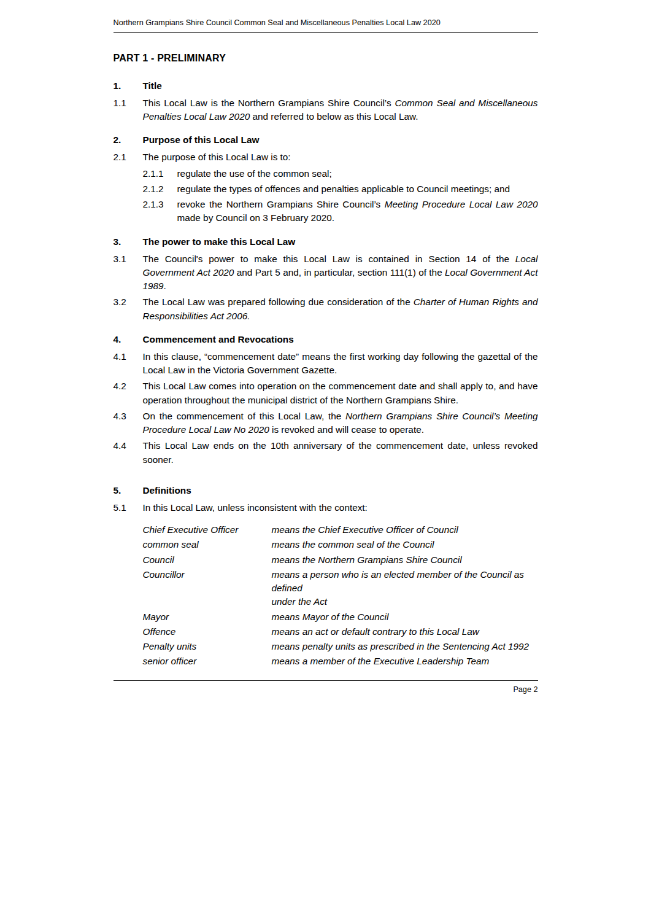Northern Grampians Shire Council Common Seal and Miscellaneous Penalties Local Law 2020
PART 1 - PRELIMINARY
1.
Title
1.1
This Local Law is the Northern Grampians Shire Council’s Common Seal and Miscellaneous Penalties Local Law 2020 and referred to below as this Local Law.
2.
Purpose of this Local Law
2.1
The purpose of this Local Law is to:
2.1.1
regulate the use of the common seal;
2.1.2
regulate the types of offences and penalties applicable to Council meetings; and
2.1.3
revoke the Northern Grampians Shire Council’s Meeting Procedure Local Law 2020 made by Council on 3 February 2020.
3.
The power to make this Local Law
3.1
The Council's power to make this Local Law is contained in Section 14 of the Local Government Act 2020 and Part 5 and, in particular, section 111(1) of the Local Government Act 1989.
3.2
The Local Law was prepared following due consideration of the Charter of Human Rights and Responsibilities Act 2006.
4.
Commencement and Revocations
4.1
In this clause, “commencement date” means the first working day following the gazettal of the Local Law in the Victoria Government Gazette.
4.2
This Local Law comes into operation on the commencement date and shall apply to, and have operation throughout the municipal district of the Northern Grampians Shire.
4.3
On the commencement of this Local Law, the Northern Grampians Shire Council’s Meeting Procedure Local Law No 2020 is revoked and will cease to operate.
4.4
This Local Law ends on the 10th anniversary of the commencement date, unless revoked sooner.
5.
Definitions
5.1
In this Local Law, unless inconsistent with the context:
Chief Executive Officer
means the Chief Executive Officer of Council
common seal
means the common seal of the Council
Council
means the Northern Grampians Shire Council
Councillor
means a person who is an elected member of the Council as defined under the Act
Mayor
means Mayor of the Council
Offence
means an act or default contrary to this Local Law
Penalty units
means penalty units as prescribed in the Sentencing Act 1992
senior officer
means a member of the Executive Leadership Team
Page 2